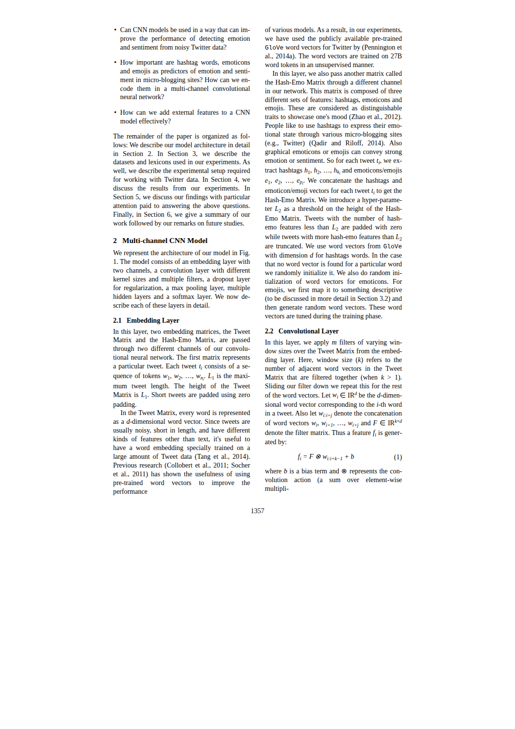Can CNN models be used in a way that can improve the performance of detecting emotion and sentiment from noisy Twitter data?
How important are hashtag words, emoticons and emojis as predictors of emotion and sentiment in micro-blogging sites? How can we encode them in a multi-channel convolutional neural network?
How can we add external features to a CNN model effectively?
The remainder of the paper is organized as follows: We describe our model architecture in detail in Section 2. In Section 3, we describe the datasets and lexicons used in our experiments. As well, we describe the experimental setup required for working with Twitter data. In Section 4, we discuss the results from our experiments. In Section 5, we discuss our findings with particular attention paid to answering the above questions. Finally, in Section 6, we give a summary of our work followed by our remarks on future studies.
2 Multi-channel CNN Model
We represent the architecture of our model in Fig. 1. The model consists of an embedding layer with two channels, a convolution layer with different kernel sizes and multiple filters, a dropout layer for regularization, a max pooling layer, multiple hidden layers and a softmax layer. We now describe each of these layers in detail.
2.1 Embedding Layer
In this layer, two embedding matrices, the Tweet Matrix and the Hash-Emo Matrix, are passed through two different channels of our convolutional neural network. The first matrix represents a particular tweet. Each tweet ti consists of a sequence of tokens w1, w2, …, wni. L1 is the maximum tweet length. The height of the Tweet Matrix is L1. Short tweets are padded using zero padding.
In the Tweet Matrix, every word is represented as a d-dimensional word vector. Since tweets are usually noisy, short in length, and have different kinds of features other than text, it's useful to have a word embedding specially trained on a large amount of Tweet data (Tang et al., 2014). Previous research (Collobert et al., 2011; Socher et al., 2011) has shown the usefulness of using pre-trained word vectors to improve the performance
of various models. As a result, in our experiments, we have used the publicly available pre-trained GloVe word vectors for Twitter by (Pennington et al., 2014a). The word vectors are trained on 27B word tokens in an unsupervised manner.
In this layer, we also pass another matrix called the Hash-Emo Matrix through a different channel in our network. This matrix is composed of three different sets of features: hashtags, emoticons and emojis. These are considered as distinguishable traits to showcase one's mood (Zhao et al., 2012). People like to use hashtags to express their emotional state through various micro-blogging sites (e.g., Twitter) (Qadir and Riloff, 2014). Also graphical emoticons or emojis can convey strong emotion or sentiment. So for each tweet ti, we extract hashtags h1, h2, …, hki and emoticons/emojis e1, e2, …, epi. We concatenate the hashtags and emoticon/emoji vectors for each tweet ti to get the Hash-Emo Matrix. We introduce a hyper-parameter L2 as a threshold on the height of the Hash-Emo Matrix. Tweets with the number of hash-emo features less than L2 are padded with zero while tweets with more hash-emo features than L2 are truncated. We use word vectors from GloVe with dimension d for hashtags words. In the case that no word vector is found for a particular word we randomly initialize it. We also do random initialization of word vectors for emoticons. For emojis, we first map it to something descriptive (to be discussed in more detail in Section 3.2) and then generate random word vectors. These word vectors are tuned during the training phase.
2.2 Convolutional Layer
In this layer, we apply m filters of varying window sizes over the Tweet Matrix from the embedding layer. Here, window size (k) refers to the number of adjacent word vectors in the Tweet Matrix that are filtered together (when k > 1). Sliding our filter down we repeat this for the rest of the word vectors. Let wi ∈ IRd be the d-dimensional word vector corresponding to the i-th word in a tweet. Also let wi:i+j denote the concatenation of word vectors wi, wi+1, …, wi+j and F ∈ IRk×d denote the filter matrix. Thus a feature fi is generated by:
fi = F ⊗ wi:i+k−1 + b
(1)
where b is a bias term and ⊗ represents the convolution action (a sum over element-wise multipli-
1357